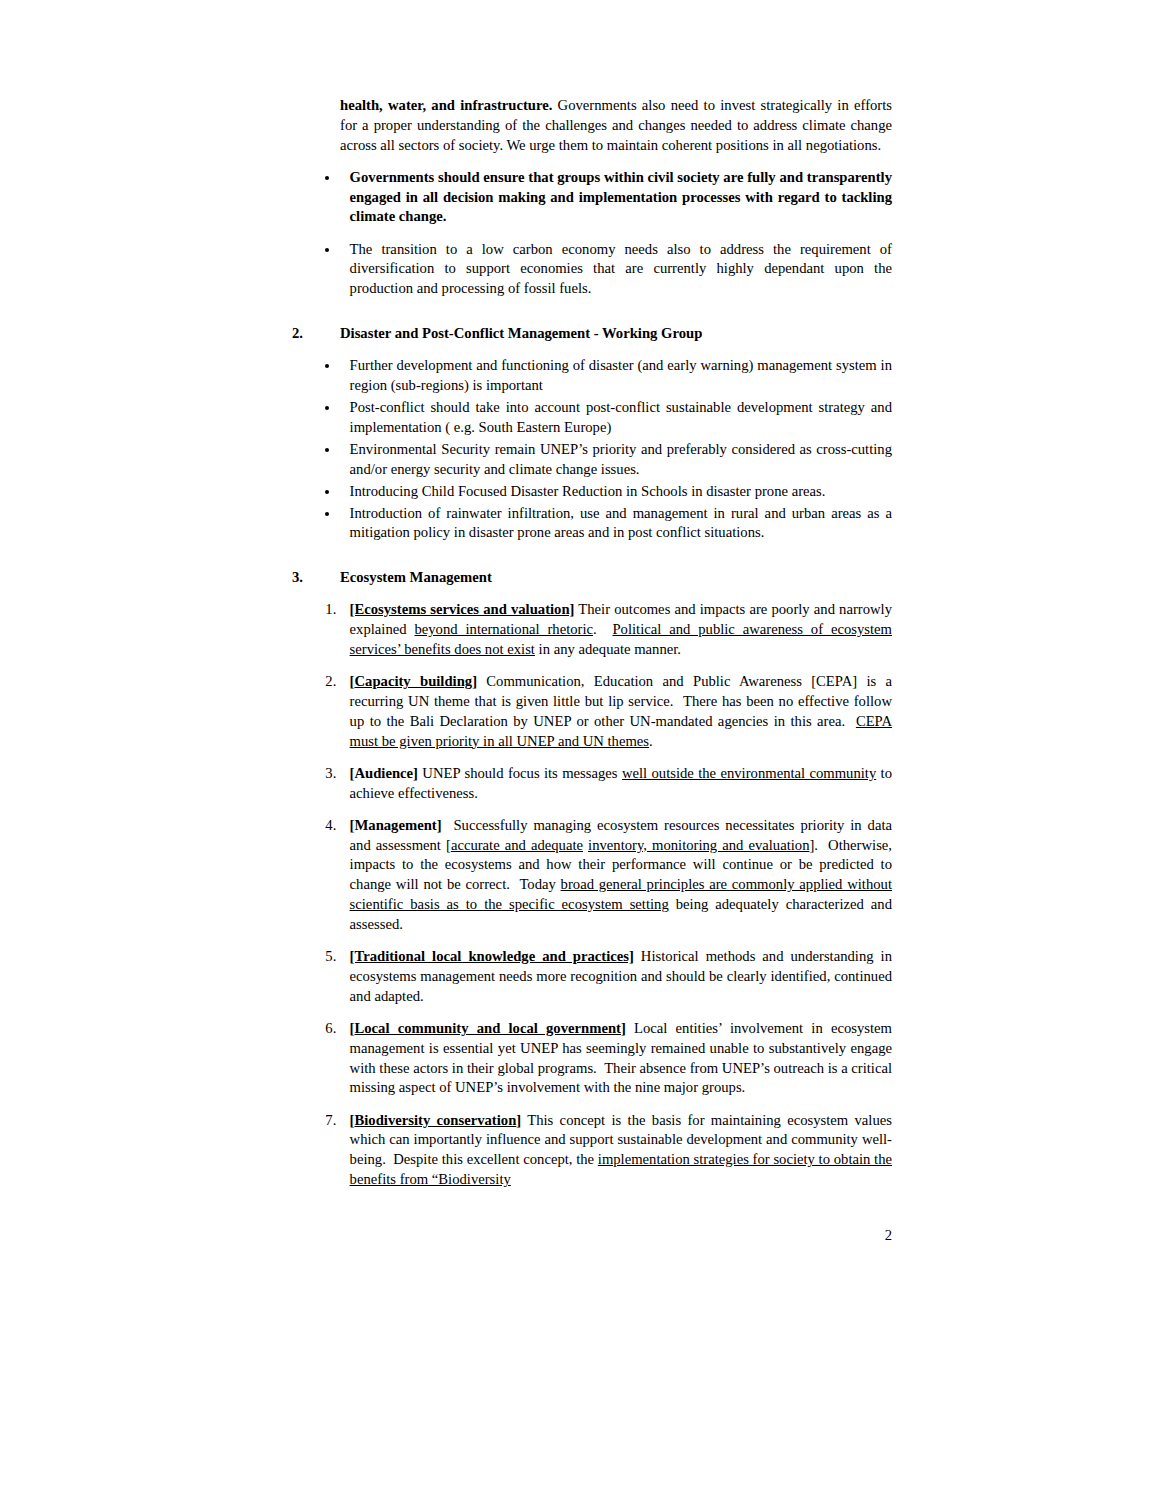health, water, and infrastructure. Governments also need to invest strategically in efforts for a proper understanding of the challenges and changes needed to address climate change across all sectors of society. We urge them to maintain coherent positions in all negotiations.
Governments should ensure that groups within civil society are fully and transparently engaged in all decision making and implementation processes with regard to tackling climate change.
The transition to a low carbon economy needs also to address the requirement of diversification to support economies that are currently highly dependant upon the production and processing of fossil fuels.
2. Disaster and Post-Conflict Management - Working Group
Further development and functioning of disaster (and early warning) management system in region (sub-regions) is important
Post-conflict should take into account post-conflict sustainable development strategy and implementation ( e.g. South Eastern Europe)
Environmental Security remain UNEP’s priority and preferably considered as cross-cutting and/or energy security and climate change issues.
Introducing Child Focused Disaster Reduction in Schools in disaster prone areas.
Introduction of rainwater infiltration, use and management in rural and urban areas as a mitigation policy in disaster prone areas and in post conflict situations.
3. Ecosystem Management
[Ecosystems services and valuation] Their outcomes and impacts are poorly and narrowly explained beyond international rhetoric. Political and public awareness of ecosystem services’ benefits does not exist in any adequate manner.
[Capacity building] Communication, Education and Public Awareness [CEPA] is a recurring UN theme that is given little but lip service. There has been no effective follow up to the Bali Declaration by UNEP or other UN-mandated agencies in this area. CEPA must be given priority in all UNEP and UN themes.
[Audience] UNEP should focus its messages well outside the environmental community to achieve effectiveness.
[Management] Successfully managing ecosystem resources necessitates priority in data and assessment [accurate and adequate inventory, monitoring and evaluation]. Otherwise, impacts to the ecosystems and how their performance will continue or be predicted to change will not be correct. Today broad general principles are commonly applied without scientific basis as to the specific ecosystem setting being adequately characterized and assessed.
[Traditional local knowledge and practices] Historical methods and understanding in ecosystems management needs more recognition and should be clearly identified, continued and adapted.
[Local community and local government] Local entities’ involvement in ecosystem management is essential yet UNEP has seemingly remained unable to substantively engage with these actors in their global programs. Their absence from UNEP’s outreach is a critical missing aspect of UNEP’s involvement with the nine major groups.
[Biodiversity conservation] This concept is the basis for maintaining ecosystem values which can importantly influence and support sustainable development and community well-being. Despite this excellent concept, the implementation strategies for society to obtain the benefits from “Biodiversity
2